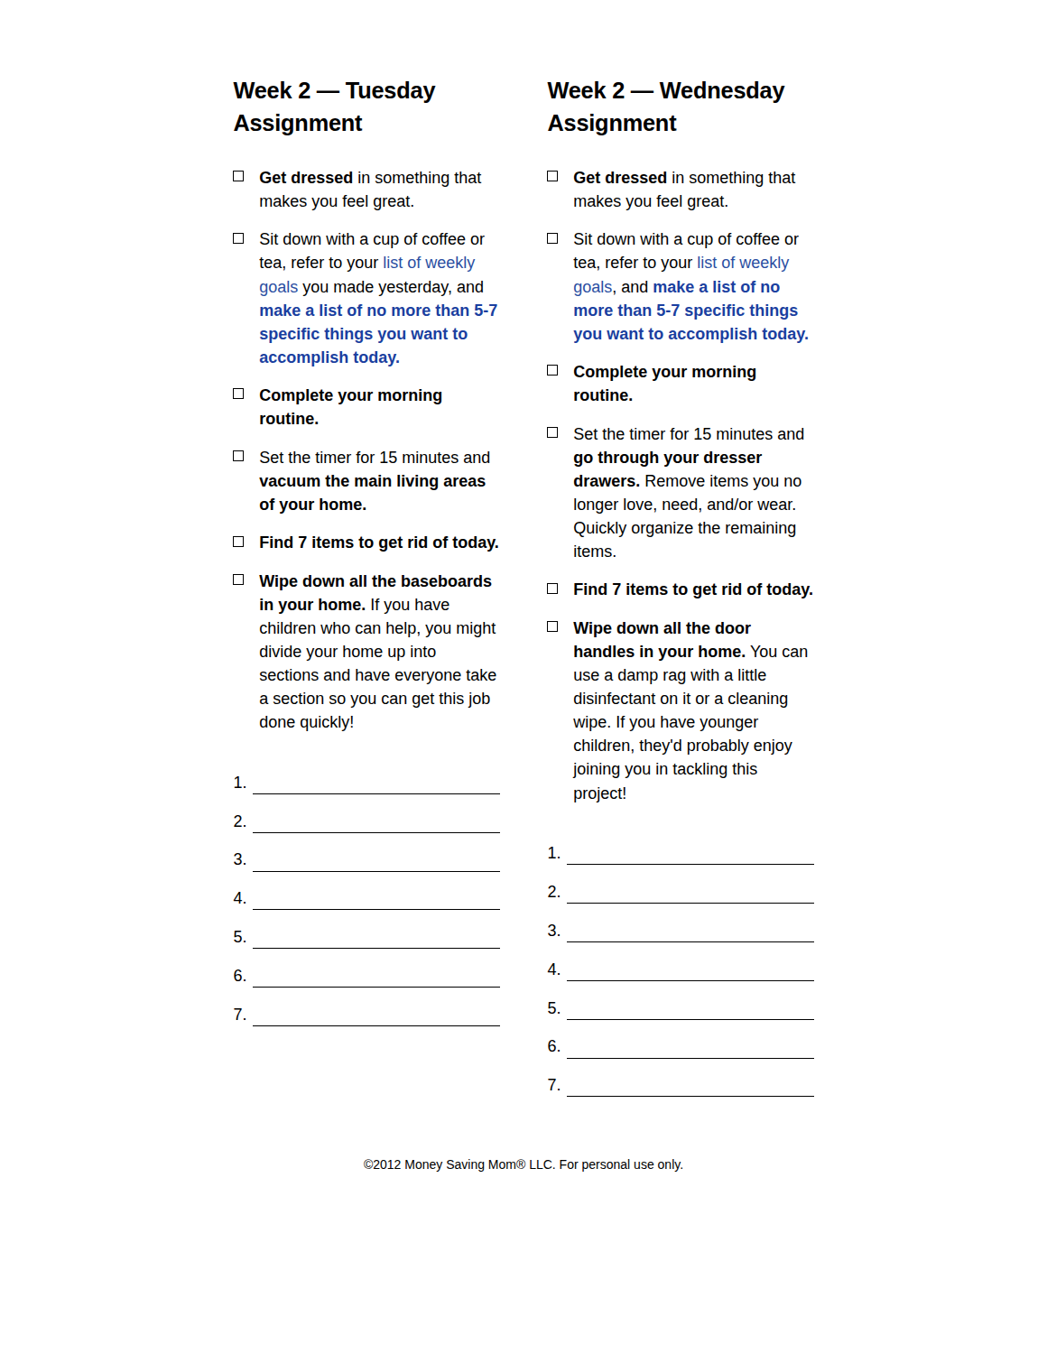Week 2 — Tuesday Assignment
Get dressed in something that makes you feel great.
Sit down with a cup of coffee or tea, refer to your list of weekly goals you made yesterday, and make a list of no more than 5-7 specific things you want to accomplish today.
Complete your morning routine.
Set the timer for 15 minutes and vacuum the main living areas of your home.
Find 7 items to get rid of today.
Wipe down all the baseboards in your home. If you have children who can help, you might divide your home up into sections and have everyone take a section so you can get this job done quickly!
Week 2 — Wednesday Assignment
Get dressed in something that makes you feel great.
Sit down with a cup of coffee or tea, refer to your list of weekly goals, and make a list of no more than 5-7 specific things you want to accomplish today.
Complete your morning routine.
Set the timer for 15 minutes and go through your dresser drawers. Remove items you no longer love, need, and/or wear. Quickly organize the remaining items.
Find 7 items to get rid of today.
Wipe down all the door handles in your home. You can use a damp rag with a little disinfectant on it or a cleaning wipe. If you have younger children, they'd probably enjoy joining you in tackling this project!
©2012 Money Saving Mom® LLC. For personal use only.